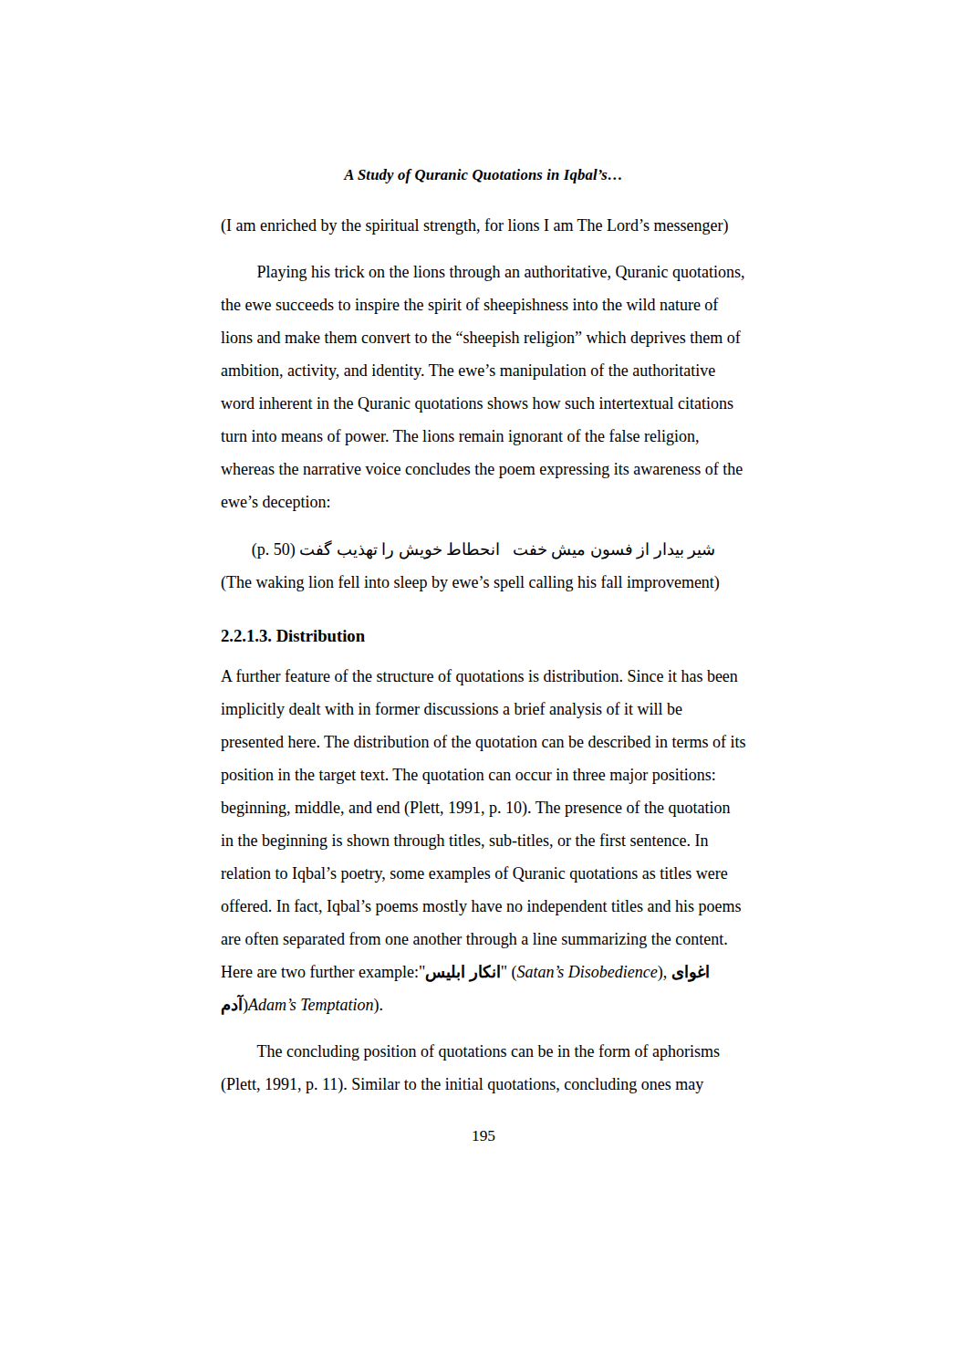A Study of Quranic Quotations in Iqbal’s…
(I am enriched by the spiritual strength, for lions I am The Lord’s messenger)
Playing his trick on the lions through an authoritative, Quranic quotations, the ewe succeeds to inspire the spirit of sheepishness into the wild nature of lions and make them convert to the “sheepish religion” which deprives them of ambition, activity, and identity. The ewe’s manipulation of the authoritative word inherent in the Quranic quotations shows how such intertextual citations turn into means of power. The lions remain ignorant of the false religion, whereas the narrative voice concludes the poem expressing its awareness of the ewe’s deception:
شیر بیدار از فسون میش خفت انحطاط خویش را تهذیب گفت (p. 50)
(The waking lion fell into sleep by ewe’s spell calling his fall improvement)
2.2.1.3. Distribution
A further feature of the structure of quotations is distribution. Since it has been implicitly dealt with in former discussions a brief analysis of it will be presented here. The distribution of the quotation can be described in terms of its position in the target text. The quotation can occur in three major positions: beginning, middle, and end (Plett, 1991, p. 10). The presence of the quotation in the beginning is shown through titles, sub-titles, or the first sentence. In relation to Iqbal’s poetry, some examples of Quranic quotations as titles were offered. In fact, Iqbal’s poems mostly have no independent titles and his poems are often separated from one another through a line summarizing the content. Here are two further example:"انکار ابلیس" (Satan’s Disobedience), اغوای آدم)Adam’s Temptation).
The concluding position of quotations can be in the form of aphorisms (Plett, 1991, p. 11). Similar to the initial quotations, concluding ones may
195